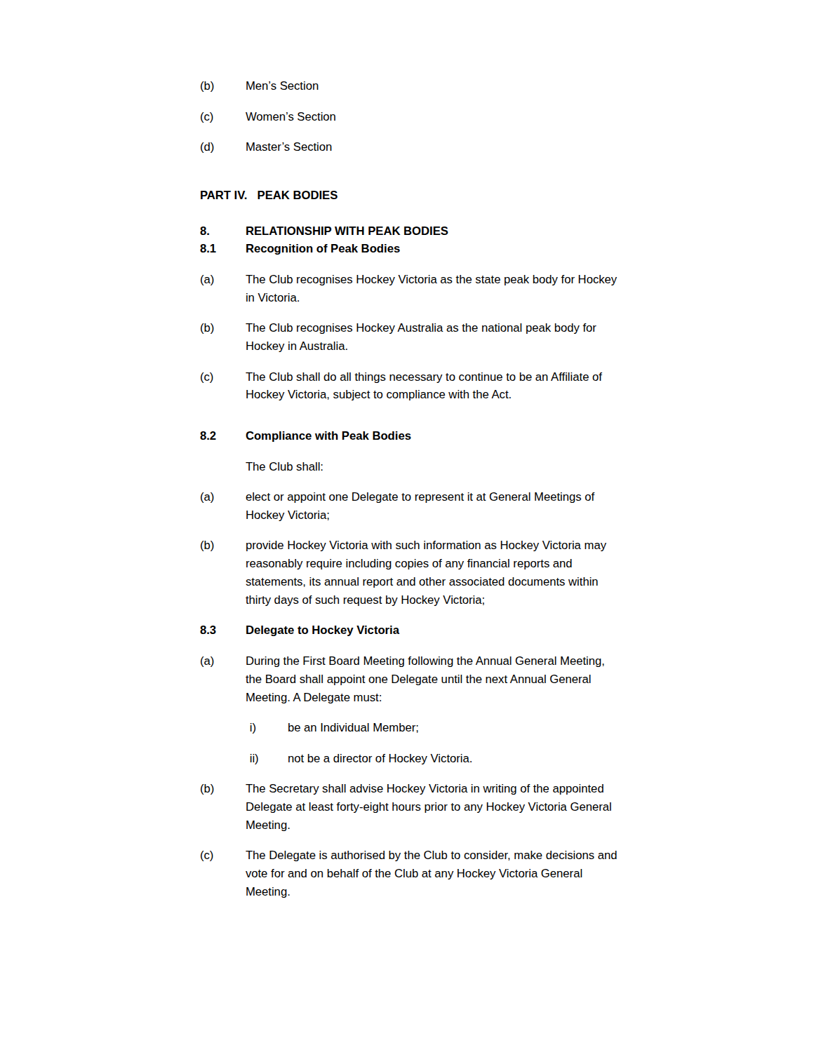(b)
Men’s Section
(c)
Women’s Section
(d)
Master’s Section
PART IV. PEAK BODIES
8. RELATIONSHIP WITH PEAK BODIES
8.1 Recognition of Peak Bodies
(a)
The Club recognises Hockey Victoria as the state peak body for Hockey in Victoria.
(b)
The Club recognises Hockey Australia as the national peak body for Hockey in Australia.
(c)
The Club shall do all things necessary to continue to be an Affiliate of Hockey Victoria, subject to compliance with the Act.
8.2 Compliance with Peak Bodies
The Club shall:
(a)
elect or appoint one Delegate to represent it at General Meetings of Hockey Victoria;
(b)
provide Hockey Victoria with such information as Hockey Victoria may reasonably require including copies of any financial reports and statements, its annual report and other associated documents within thirty days of such request by Hockey Victoria;
8.3 Delegate to Hockey Victoria
(a)
During the First Board Meeting following the Annual General Meeting, the Board shall appoint one Delegate until the next Annual General Meeting. A Delegate must:
i)
be an Individual Member;
ii)
not be a director of Hockey Victoria.
(b)
The Secretary shall advise Hockey Victoria in writing of the appointed Delegate at least forty-eight hours prior to any Hockey Victoria General Meeting.
(c)
The Delegate is authorised by the Club to consider, make decisions and vote for and on behalf of the Club at any Hockey Victoria General Meeting.